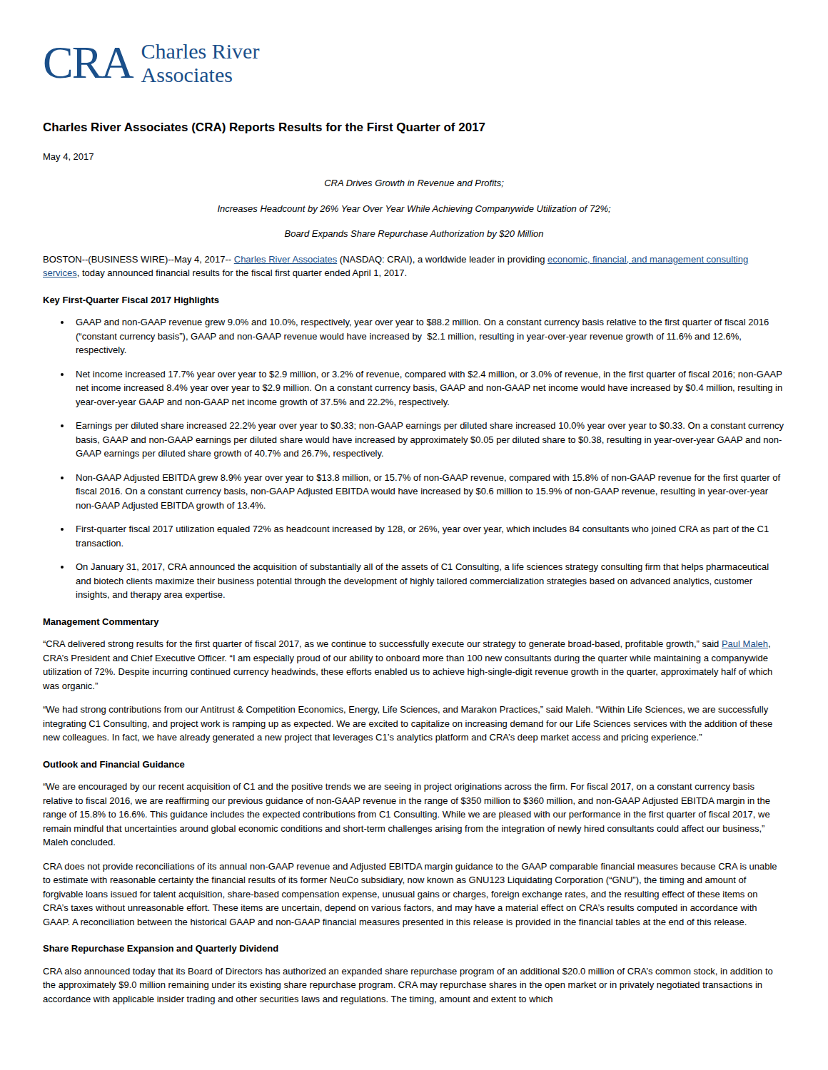CRA
Charles River
Associates
Charles River Associates (CRA) Reports Results for the First Quarter of 2017
May 4, 2017
CRA Drives Growth in Revenue and Profits;
Increases Headcount by 26% Year Over Year While Achieving Companywide Utilization of 72%;
Board Expands Share Repurchase Authorization by $20 Million
BOSTON--(BUSINESS WIRE)--May 4, 2017-- Charles River Associates (NASDAQ: CRAI), a worldwide leader in providing economic, financial, and management consulting services, today announced financial results for the fiscal first quarter ended April 1, 2017.
Key First-Quarter Fiscal 2017 Highlights
GAAP and non-GAAP revenue grew 9.0% and 10.0%, respectively, year over year to $88.2 million. On a constant currency basis relative to the first quarter of fiscal 2016 (“constant currency basis”), GAAP and non-GAAP revenue would have increased by $2.1 million, resulting in year-over-year revenue growth of 11.6% and 12.6%, respectively.
Net income increased 17.7% year over year to $2.9 million, or 3.2% of revenue, compared with $2.4 million, or 3.0% of revenue, in the first quarter of fiscal 2016; non-GAAP net income increased 8.4% year over year to $2.9 million. On a constant currency basis, GAAP and non-GAAP net income would have increased by $0.4 million, resulting in year-over-year GAAP and non-GAAP net income growth of 37.5% and 22.2%, respectively.
Earnings per diluted share increased 22.2% year over year to $0.33; non-GAAP earnings per diluted share increased 10.0% year over year to $0.33. On a constant currency basis, GAAP and non-GAAP earnings per diluted share would have increased by approximately $0.05 per diluted share to $0.38, resulting in year-over-year GAAP and non-GAAP earnings per diluted share growth of 40.7% and 26.7%, respectively.
Non-GAAP Adjusted EBITDA grew 8.9% year over year to $13.8 million, or 15.7% of non-GAAP revenue, compared with 15.8% of non-GAAP revenue for the first quarter of fiscal 2016. On a constant currency basis, non-GAAP Adjusted EBITDA would have increased by $0.6 million to 15.9% of non-GAAP revenue, resulting in year-over-year non-GAAP Adjusted EBITDA growth of 13.4%.
First-quarter fiscal 2017 utilization equaled 72% as headcount increased by 128, or 26%, year over year, which includes 84 consultants who joined CRA as part of the C1 transaction.
On January 31, 2017, CRA announced the acquisition of substantially all of the assets of C1 Consulting, a life sciences strategy consulting firm that helps pharmaceutical and biotech clients maximize their business potential through the development of highly tailored commercialization strategies based on advanced analytics, customer insights, and therapy area expertise.
Management Commentary
“CRA delivered strong results for the first quarter of fiscal 2017, as we continue to successfully execute our strategy to generate broad-based, profitable growth,” said Paul Maleh, CRA’s President and Chief Executive Officer. “I am especially proud of our ability to onboard more than 100 new consultants during the quarter while maintaining a companywide utilization of 72%. Despite incurring continued currency headwinds, these efforts enabled us to achieve high-single-digit revenue growth in the quarter, approximately half of which was organic.”
“We had strong contributions from our Antitrust & Competition Economics, Energy, Life Sciences, and Marakon Practices,” said Maleh. “Within Life Sciences, we are successfully integrating C1 Consulting, and project work is ramping up as expected. We are excited to capitalize on increasing demand for our Life Sciences services with the addition of these new colleagues. In fact, we have already generated a new project that leverages C1’s analytics platform and CRA’s deep market access and pricing experience.”
Outlook and Financial Guidance
“We are encouraged by our recent acquisition of C1 and the positive trends we are seeing in project originations across the firm. For fiscal 2017, on a constant currency basis relative to fiscal 2016, we are reaffirming our previous guidance of non-GAAP revenue in the range of $350 million to $360 million, and non-GAAP Adjusted EBITDA margin in the range of 15.8% to 16.6%. This guidance includes the expected contributions from C1 Consulting. While we are pleased with our performance in the first quarter of fiscal 2017, we remain mindful that uncertainties around global economic conditions and short-term challenges arising from the integration of newly hired consultants could affect our business,” Maleh concluded.
CRA does not provide reconciliations of its annual non-GAAP revenue and Adjusted EBITDA margin guidance to the GAAP comparable financial measures because CRA is unable to estimate with reasonable certainty the financial results of its former NeuCo subsidiary, now known as GNU123 Liquidating Corporation (“GNU”), the timing and amount of forgivable loans issued for talent acquisition, share-based compensation expense, unusual gains or charges, foreign exchange rates, and the resulting effect of these items on CRA’s taxes without unreasonable effort. These items are uncertain, depend on various factors, and may have a material effect on CRA’s results computed in accordance with GAAP. A reconciliation between the historical GAAP and non-GAAP financial measures presented in this release is provided in the financial tables at the end of this release.
Share Repurchase Expansion and Quarterly Dividend
CRA also announced today that its Board of Directors has authorized an expanded share repurchase program of an additional $20.0 million of CRA’s common stock, in addition to the approximately $9.0 million remaining under its existing share repurchase program. CRA may repurchase shares in the open market or in privately negotiated transactions in accordance with applicable insider trading and other securities laws and regulations. The timing, amount and extent to which